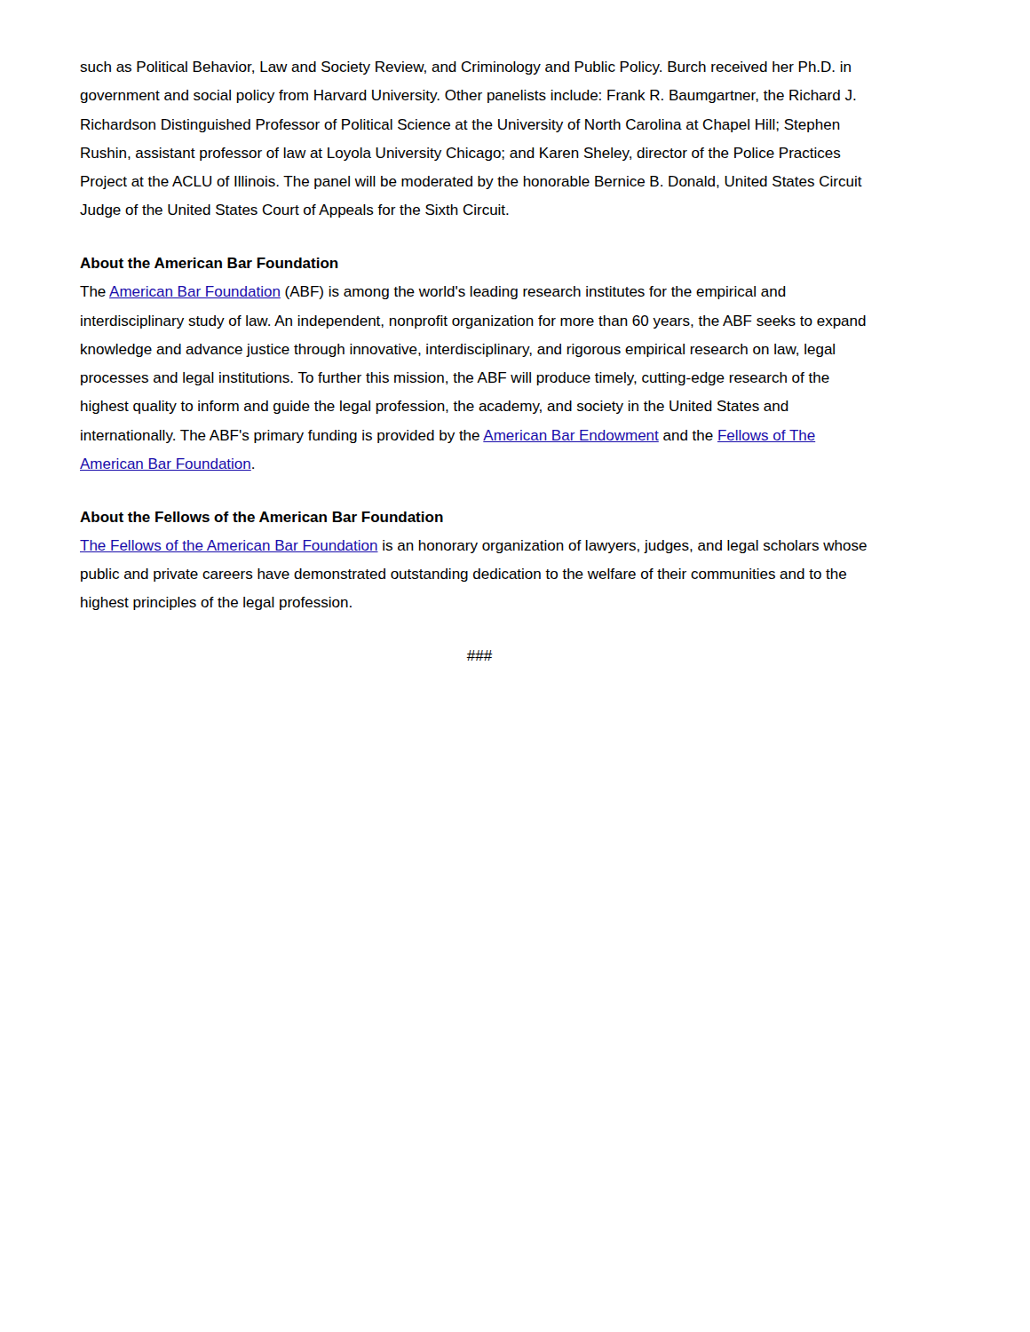such as Political Behavior, Law and Society Review, and Criminology and Public Policy. Burch received her Ph.D. in government and social policy from Harvard University. Other panelists include: Frank R. Baumgartner, the Richard J. Richardson Distinguished Professor of Political Science at the University of North Carolina at Chapel Hill; Stephen Rushin, assistant professor of law at Loyola University Chicago; and Karen Sheley, director of the Police Practices Project at the ACLU of Illinois. The panel will be moderated by the honorable Bernice B. Donald, United States Circuit Judge of the United States Court of Appeals for the Sixth Circuit.
About the American Bar Foundation
The American Bar Foundation (ABF) is among the world's leading research institutes for the empirical and interdisciplinary study of law. An independent, nonprofit organization for more than 60 years, the ABF seeks to expand knowledge and advance justice through innovative, interdisciplinary, and rigorous empirical research on law, legal processes and legal institutions. To further this mission, the ABF will produce timely, cutting-edge research of the highest quality to inform and guide the legal profession, the academy, and society in the United States and internationally. The ABF's primary funding is provided by the American Bar Endowment and the Fellows of The American Bar Foundation.
About the Fellows of the American Bar Foundation
The Fellows of the American Bar Foundation is an honorary organization of lawyers, judges, and legal scholars whose public and private careers have demonstrated outstanding dedication to the welfare of their communities and to the highest principles of the legal profession.
###